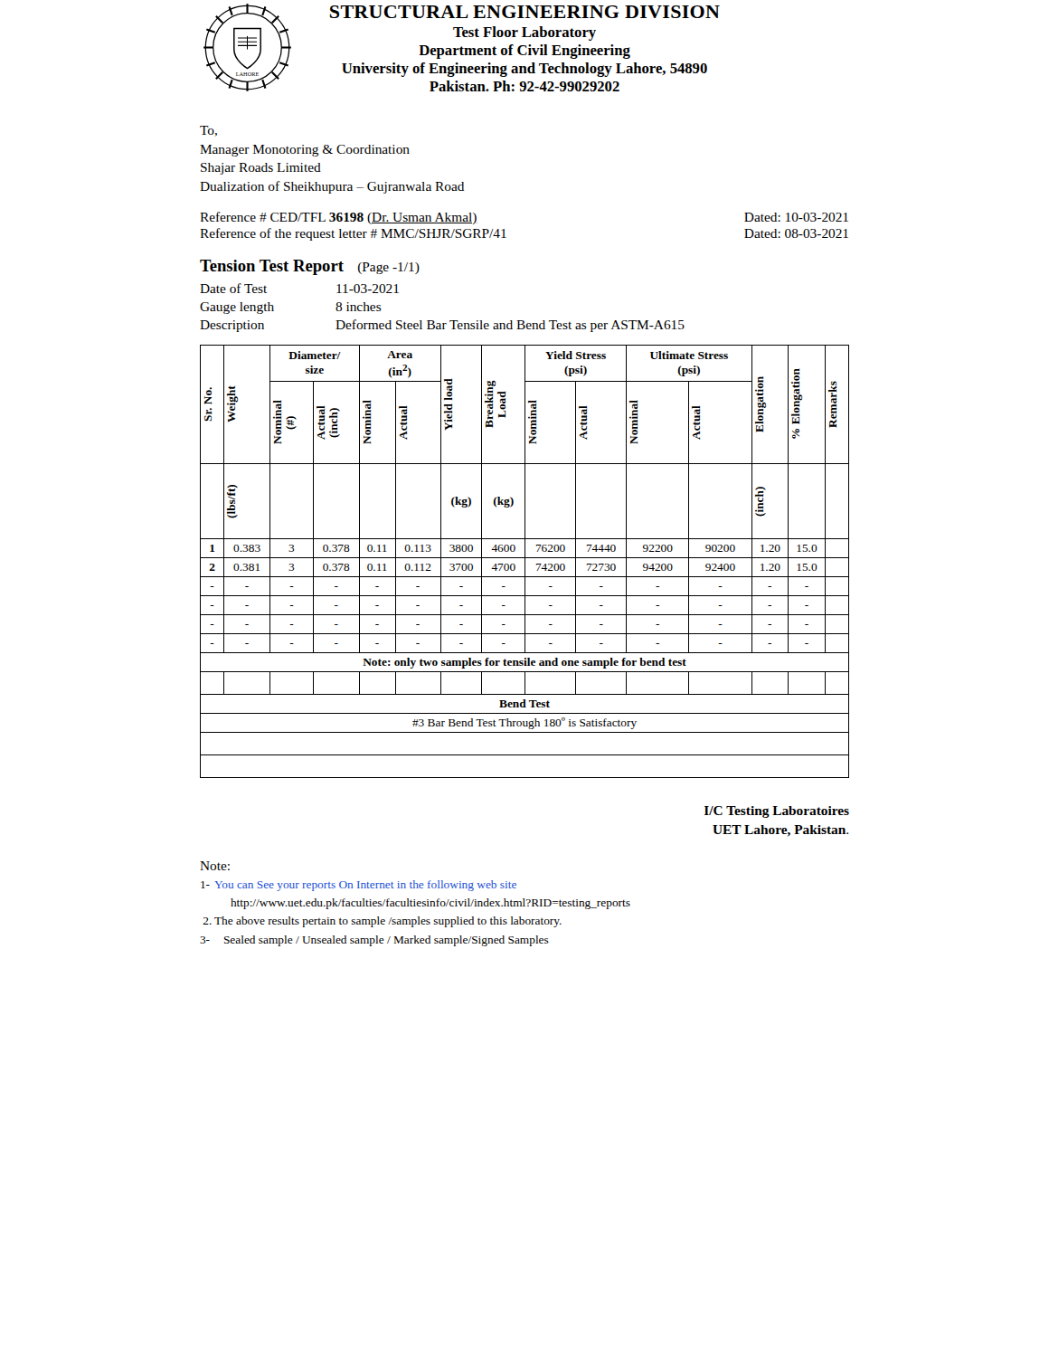LAHORE
STRUCTURAL ENGINEERING DIVISION
Test Floor Laboratory
Department of Civil Engineering
University of Engineering and Technology Lahore, 54890
Pakistan. Ph: 92-42-99029202
To,
Manager Monotoring & Coordination
Shajar Roads Limited
Dualization of Sheikhupura – Gujranwala Road
Reference # CED/TFL 36198 (Dr. Usman Akmal)
Dated: 10-03-2021
Reference of the request letter # MMC/SHJR/SGRP/41
Dated: 08-03-2021
Tension Test Report (Page -1/1)
| Date of Test | 11-03-2021 |
| Gauge length | 8 inches |
| Description | Deformed Steel Bar Tensile and Bend Test as per ASTM-A615 |
| Sr. No. | Weight | Diameter/ size | Area (in 2 ) | Yield load | Breaking Load | Yield Stress (psi) | Ultimate Stress (psi) | Elongation | % Elongation | Remarks |
| --- | --- | --- | --- | --- | --- | --- | --- | --- | --- | --- |
| Nominal (#) | Actual (inch) | Nominal | Actual | Nominal | Actual | Nominal | Actual |
| | (lbs/ft) | | | | | (kg) | (kg) | | | | | (inch) | | |
| 1 | 0.383 | 3 | 0.378 | 0.11 | 0.113 | 3800 | 4600 | 76200 | 74440 | 92200 | 90200 | 1.20 | 15.0 | |
| 2 | 0.381 | 3 | 0.378 | 0.11 | 0.112 | 3700 | 4700 | 74200 | 72730 | 94200 | 92400 | 1.20 | 15.0 | |
| - | - | - | - | - | - | - | - | - | - | - | - | - | - | |
| - | - | - | - | - | - | - | - | - | - | - | - | - | - | |
| - | - | - | - | - | - | - | - | - | - | - | - | - | - | |
| - | - | - | - | - | - | - | - | - | - | - | - | - | - | |
| Note: only two samples for tensile and one sample for bend test |
| Bend Test |
| #3 Bar Bend Test Through 180º is Satisfactory |
I/C Testing Laboratoires
UET Lahore, Pakistan.
Note:
1-You can See your reports On Internet in the following web site
http://www.uet.edu.pk/faculties/facultiesinfo/civil/index.html?RID=testing_reports
2. The above results pertain to sample /samples supplied to this laboratory.
3- Sealed sample / Unsealed sample / Marked sample/Signed Samples